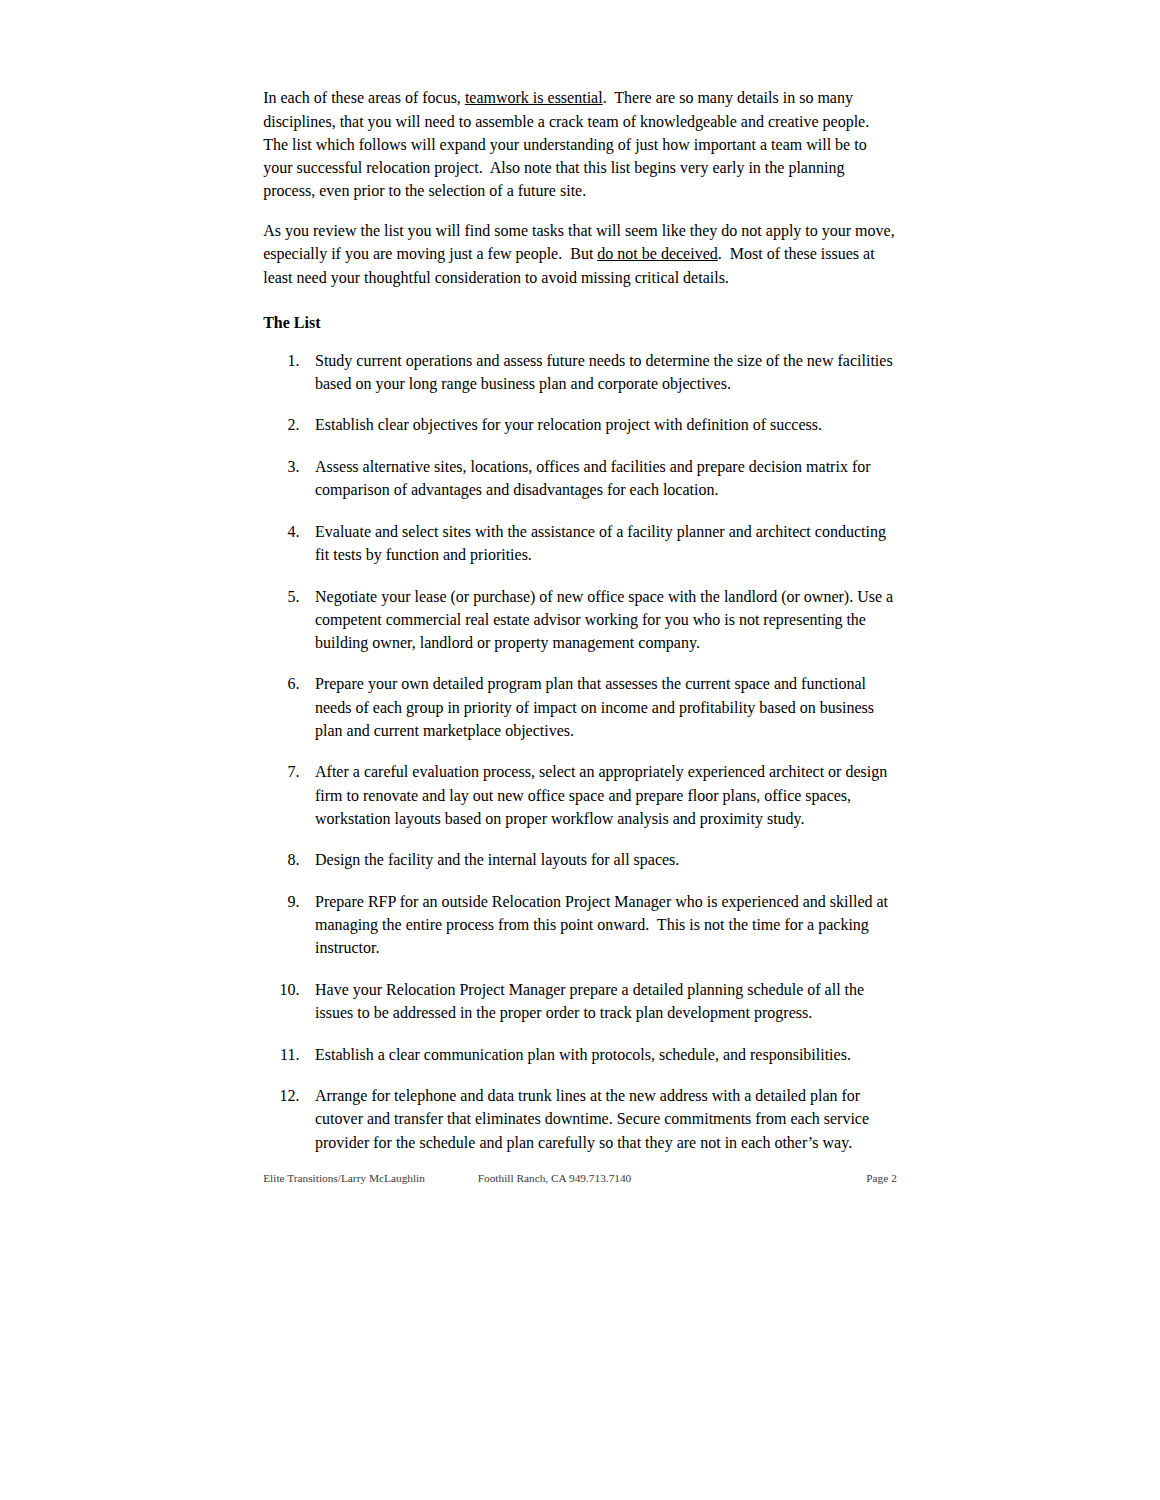In each of these areas of focus, teamwork is essential. There are so many details in so many disciplines, that you will need to assemble a crack team of knowledgeable and creative people. The list which follows will expand your understanding of just how important a team will be to your successful relocation project. Also note that this list begins very early in the planning process, even prior to the selection of a future site.
As you review the list you will find some tasks that will seem like they do not apply to your move, especially if you are moving just a few people. But do not be deceived. Most of these issues at least need your thoughtful consideration to avoid missing critical details.
The List
Study current operations and assess future needs to determine the size of the new facilities based on your long range business plan and corporate objectives.
Establish clear objectives for your relocation project with definition of success.
Assess alternative sites, locations, offices and facilities and prepare decision matrix for comparison of advantages and disadvantages for each location.
Evaluate and select sites with the assistance of a facility planner and architect conducting fit tests by function and priorities.
Negotiate your lease (or purchase) of new office space with the landlord (or owner). Use a competent commercial real estate advisor working for you who is not representing the building owner, landlord or property management company.
Prepare your own detailed program plan that assesses the current space and functional needs of each group in priority of impact on income and profitability based on business plan and current marketplace objectives.
After a careful evaluation process, select an appropriately experienced architect or design firm to renovate and lay out new office space and prepare floor plans, office spaces, workstation layouts based on proper workflow analysis and proximity study.
Design the facility and the internal layouts for all spaces.
Prepare RFP for an outside Relocation Project Manager who is experienced and skilled at managing the entire process from this point onward. This is not the time for a packing instructor.
Have your Relocation Project Manager prepare a detailed planning schedule of all the issues to be addressed in the proper order to track plan development progress.
Establish a clear communication plan with protocols, schedule, and responsibilities.
Arrange for telephone and data trunk lines at the new address with a detailed plan for cutover and transfer that eliminates downtime. Secure commitments from each service provider for the schedule and plan carefully so that they are not in each other’s way.
Elite Transitions/Larry McLaughlin Foothill Ranch, CA 949.713.7140 Page 2